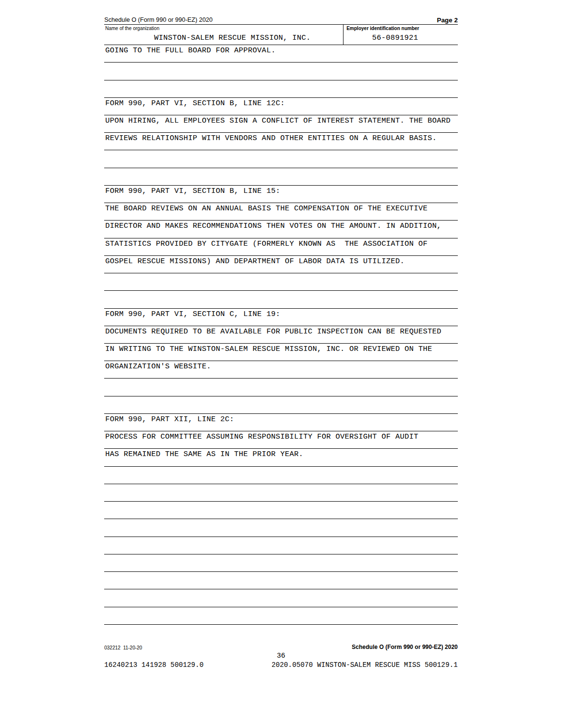Schedule O (Form 990 or 990-EZ) 2020
Page 2
Name of the organization
WINSTON-SALEM RESCUE MISSION, INC.
Employer identification number
56-0891921
GOING TO THE FULL BOARD FOR APPROVAL.
FORM 990, PART VI, SECTION B, LINE 12C:
UPON HIRING, ALL EMPLOYEES SIGN A CONFLICT OF INTEREST STATEMENT. THE BOARD
REVIEWS RELATIONSHIP WITH VENDORS AND OTHER ENTITIES ON A REGULAR BASIS.
FORM 990, PART VI, SECTION B, LINE 15:
THE BOARD REVIEWS ON AN ANNUAL BASIS THE COMPENSATION OF THE EXECUTIVE
DIRECTOR AND MAKES RECOMMENDATIONS THEN VOTES ON THE AMOUNT. IN ADDITION,
STATISTICS PROVIDED BY CITYGATE (FORMERLY KNOWN AS THE ASSOCIATION OF
GOSPEL RESCUE MISSIONS) AND DEPARTMENT OF LABOR DATA IS UTILIZED.
FORM 990, PART VI, SECTION C, LINE 19:
DOCUMENTS REQUIRED TO BE AVAILABLE FOR PUBLIC INSPECTION CAN BE REQUESTED
IN WRITING TO THE WINSTON-SALEM RESCUE MISSION, INC. OR REVIEWED ON THE
ORGANIZATION'S WEBSITE.
FORM 990, PART XII, LINE 2C:
PROCESS FOR COMMITTEE ASSUMING RESPONSIBILITY FOR OVERSIGHT OF AUDIT
HAS REMAINED THE SAME AS IN THE PRIOR YEAR.
032212 11-20-20
Schedule O (Form 990 or 990-EZ) 2020
36
16240213 141928 500129.0
2020.05070 WINSTON-SALEM RESCUE MISS 500129.1